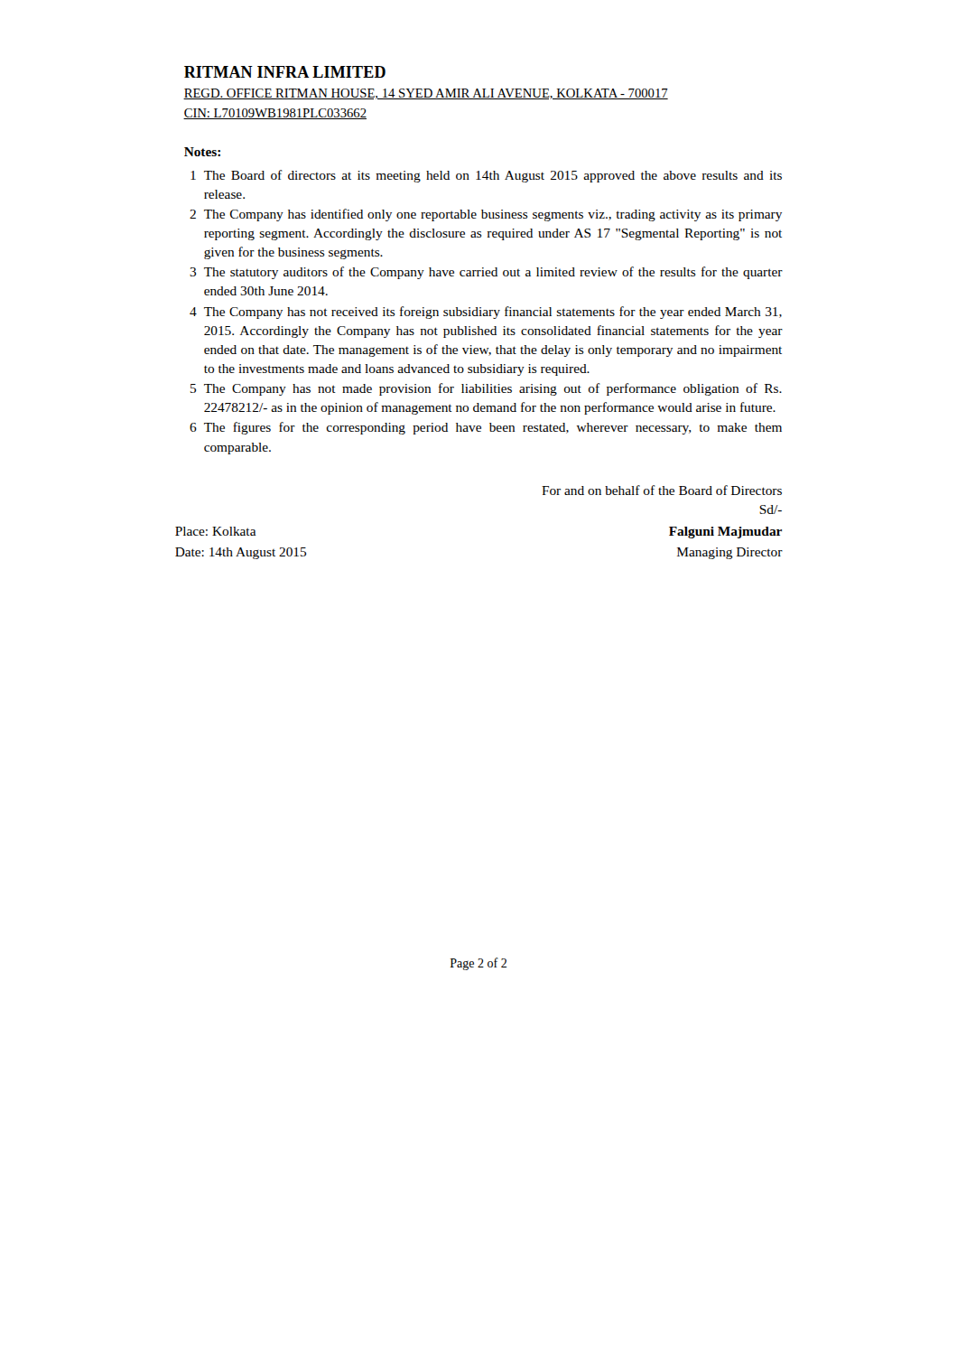RITMAN INFRA LIMITED
REGD. OFFICE RITMAN HOUSE, 14 SYED AMIR ALI AVENUE, KOLKATA - 700017
CIN: L70109WB1981PLC033662
Notes:
The Board of directors at its meeting held on 14th August 2015 approved the above results and its release.
The Company has identified only one reportable business segments viz., trading activity as its primary reporting segment. Accordingly the disclosure as required under AS 17 "Segmental Reporting" is not given for the business segments.
The statutory auditors of the Company have carried out a limited review of the results for the quarter ended 30th June 2014.
The Company has not received its foreign subsidiary financial statements for the year ended March 31, 2015. Accordingly the Company has not published its consolidated financial statements for the year ended on that date. The management is of the view, that the delay is only temporary and no impairment to the investments made and loans advanced to subsidiary is required.
The Company has not made provision for liabilities arising out of performance obligation of Rs. 22478212/- as in the opinion of management no demand for the non performance would arise in future.
The figures for the corresponding period have been restated, wherever necessary, to make them comparable.
For and on behalf of the Board of Directors
Sd/-
Place: Kolkata
Date: 14th August 2015
Falguni Majmudar
Managing Director
Page 2 of 2